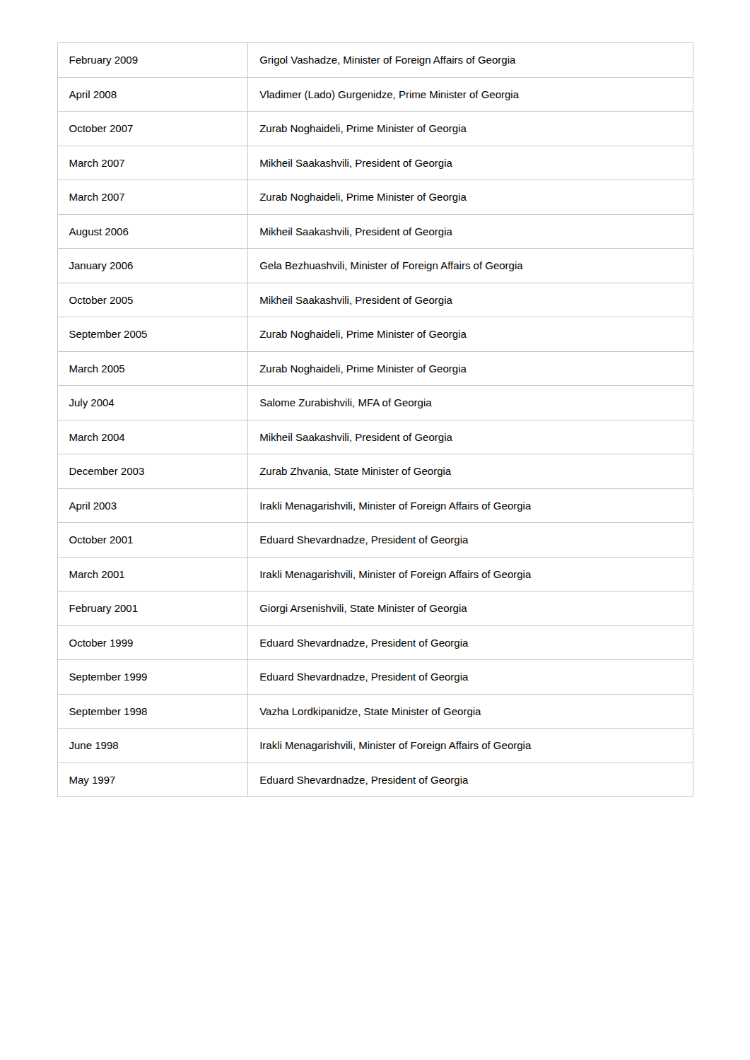| February 2009 | Grigol Vashadze, Minister of Foreign Affairs of Georgia |
| April 2008 | Vladimer (Lado) Gurgenidze, Prime Minister of Georgia |
| October 2007 | Zurab Noghaideli, Prime Minister of Georgia |
| March 2007 | Mikheil Saakashvili, President of Georgia |
| March 2007 | Zurab Noghaideli, Prime Minister of Georgia |
| August 2006 | Mikheil Saakashvili, President of Georgia |
| January 2006 | Gela Bezhuashvili, Minister of Foreign Affairs of Georgia |
| October 2005 | Mikheil Saakashvili, President of Georgia |
| September 2005 | Zurab Noghaideli, Prime Minister of Georgia |
| March 2005 | Zurab Noghaideli, Prime Minister of Georgia |
| July 2004 | Salome Zurabishvili, MFA of Georgia |
| March 2004 | Mikheil Saakashvili, President of Georgia |
| December 2003 | Zurab Zhvania, State Minister of Georgia |
| April 2003 | Irakli Menagarishvili, Minister of Foreign Affairs of Georgia |
| October 2001 | Eduard Shevardnadze, President of Georgia |
| March 2001 | Irakli Menagarishvili, Minister of Foreign Affairs of Georgia |
| February 2001 | Giorgi Arsenishvili, State Minister of Georgia |
| October 1999 | Eduard Shevardnadze, President of Georgia |
| September 1999 | Eduard Shevardnadze, President of Georgia |
| September 1998 | Vazha Lordkipanidze, State Minister of Georgia |
| June 1998 | Irakli Menagarishvili, Minister of Foreign Affairs of Georgia |
| May 1997 | Eduard Shevardnadze, President of Georgia |